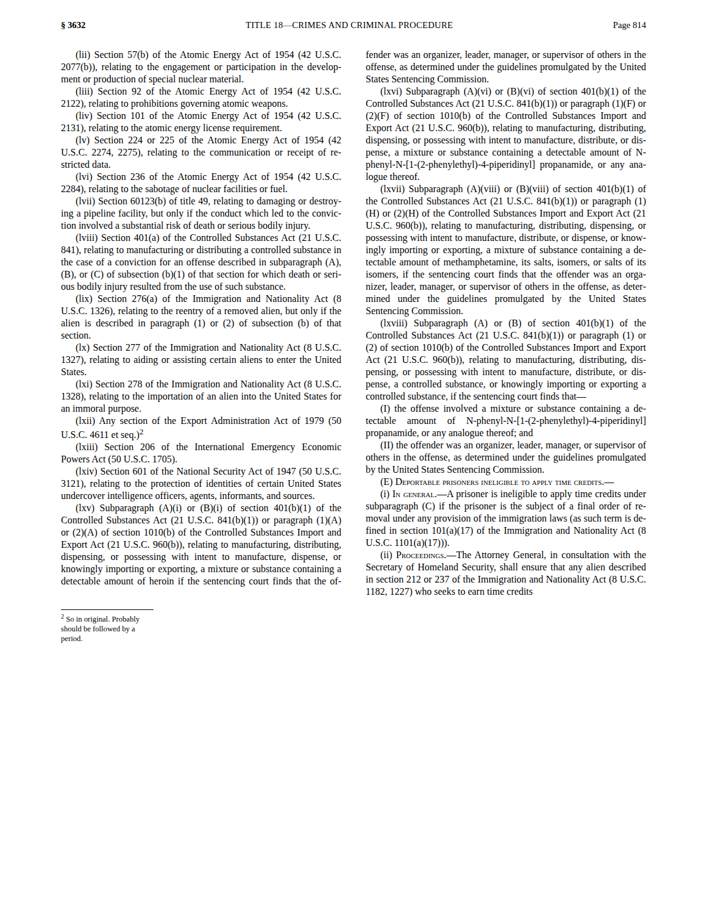§ 3632 TITLE 18—CRIMES AND CRIMINAL PROCEDURE Page 814
(lii) Section 57(b) of the Atomic Energy Act of 1954 (42 U.S.C. 2077(b)), relating to the engagement or participation in the development or production of special nuclear material.
(liii) Section 92 of the Atomic Energy Act of 1954 (42 U.S.C. 2122), relating to prohibitions governing atomic weapons.
(liv) Section 101 of the Atomic Energy Act of 1954 (42 U.S.C. 2131), relating to the atomic energy license requirement.
(lv) Section 224 or 225 of the Atomic Energy Act of 1954 (42 U.S.C. 2274, 2275), relating to the communication or receipt of restricted data.
(lvi) Section 236 of the Atomic Energy Act of 1954 (42 U.S.C. 2284), relating to the sabotage of nuclear facilities or fuel.
(lvii) Section 60123(b) of title 49, relating to damaging or destroying a pipeline facility, but only if the conduct which led to the conviction involved a substantial risk of death or serious bodily injury.
(lviii) Section 401(a) of the Controlled Substances Act (21 U.S.C. 841), relating to manufacturing or distributing a controlled substance in the case of a conviction for an offense described in subparagraph (A), (B), or (C) of subsection (b)(1) of that section for which death or serious bodily injury resulted from the use of such substance.
(lix) Section 276(a) of the Immigration and Nationality Act (8 U.S.C. 1326), relating to the reentry of a removed alien, but only if the alien is described in paragraph (1) or (2) of subsection (b) of that section.
(lx) Section 277 of the Immigration and Nationality Act (8 U.S.C. 1327), relating to aiding or assisting certain aliens to enter the United States.
(lxi) Section 278 of the Immigration and Nationality Act (8 U.S.C. 1328), relating to the importation of an alien into the United States for an immoral purpose.
(lxii) Any section of the Export Administration Act of 1979 (50 U.S.C. 4611 et seq.)2
(lxiii) Section 206 of the International Emergency Economic Powers Act (50 U.S.C. 1705).
(lxiv) Section 601 of the National Security Act of 1947 (50 U.S.C. 3121), relating to the protection of identities of certain United States undercover intelligence officers, agents, informants, and sources.
(lxv) Subparagraph (A)(i) or (B)(i) of section 401(b)(1) of the Controlled Substances Act (21 U.S.C. 841(b)(1)) or paragraph (1)(A) or (2)(A) of section 1010(b) of the Controlled Substances Import and Export Act (21 U.S.C. 960(b)), relating to manufacturing, distributing, dispensing, or possessing with intent to manufacture, dispense, or knowingly importing or exporting, a mixture or substance containing a detectable amount of heroin if the sentencing court finds that the offender was an organizer, leader, manager, or supervisor of others in the offense, as determined under the guidelines promulgated by the United States Sentencing Commission.
(lxvi) Subparagraph (A)(vi) or (B)(vi) of section 401(b)(1) of the Controlled Substances Act (21 U.S.C. 841(b)(1)) or paragraph (1)(F) or (2)(F) of section 1010(b) of the Controlled Substances Import and Export Act (21 U.S.C. 960(b)), relating to manufacturing, distributing, dispensing, or possessing with intent to manufacture, distribute, or dispense, a mixture or substance containing a detectable amount of N-phenyl-N-[1-(2-phenylethyl)-4-piperidinyl] propanamide, or any analogue thereof.
(lxvii) Subparagraph (A)(viii) or (B)(viii) of section 401(b)(1) of the Controlled Substances Act (21 U.S.C. 841(b)(1)) or paragraph (1)(H) or (2)(H) of the Controlled Substances Import and Export Act (21 U.S.C. 960(b)), relating to manufacturing, distributing, dispensing, or possessing with intent to manufacture, distribute, or dispense, or knowingly importing or exporting, a mixture of substance containing a detectable amount of methamphetamine, its salts, isomers, or salts of its isomers, if the sentencing court finds that the offender was an organizer, leader, manager, or supervisor of others in the offense, as determined under the guidelines promulgated by the United States Sentencing Commission.
(lxviii) Subparagraph (A) or (B) of section 401(b)(1) of the Controlled Substances Act (21 U.S.C. 841(b)(1)) or paragraph (1) or (2) of section 1010(b) of the Controlled Substances Import and Export Act (21 U.S.C. 960(b)), relating to manufacturing, distributing, dispensing, or possessing with intent to manufacture, distribute, or dispense, a controlled substance, or knowingly importing or exporting a controlled substance, if the sentencing court finds that—
(I) the offense involved a mixture or substance containing a detectable amount of N-phenyl-N-[1-(2-phenylethyl)-4-piperidinyl] propanamide, or any analogue thereof; and
(II) the offender was an organizer, leader, manager, or supervisor of others in the offense, as determined under the guidelines promulgated by the United States Sentencing Commission.
(E) Deportable prisoners ineligible to apply time credits.—
(i) In general.—A prisoner is ineligible to apply time credits under subparagraph (C) if the prisoner is the subject of a final order of removal under any provision of the immigration laws (as such term is defined in section 101(a)(17) of the Immigration and Nationality Act (8 U.S.C. 1101(a)(17))).
(ii) Proceedings.—The Attorney General, in consultation with the Secretary of Homeland Security, shall ensure that any alien described in section 212 or 237 of the Immigration and Nationality Act (8 U.S.C. 1182, 1227) who seeks to earn time credits
2 So in original. Probably should be followed by a period.